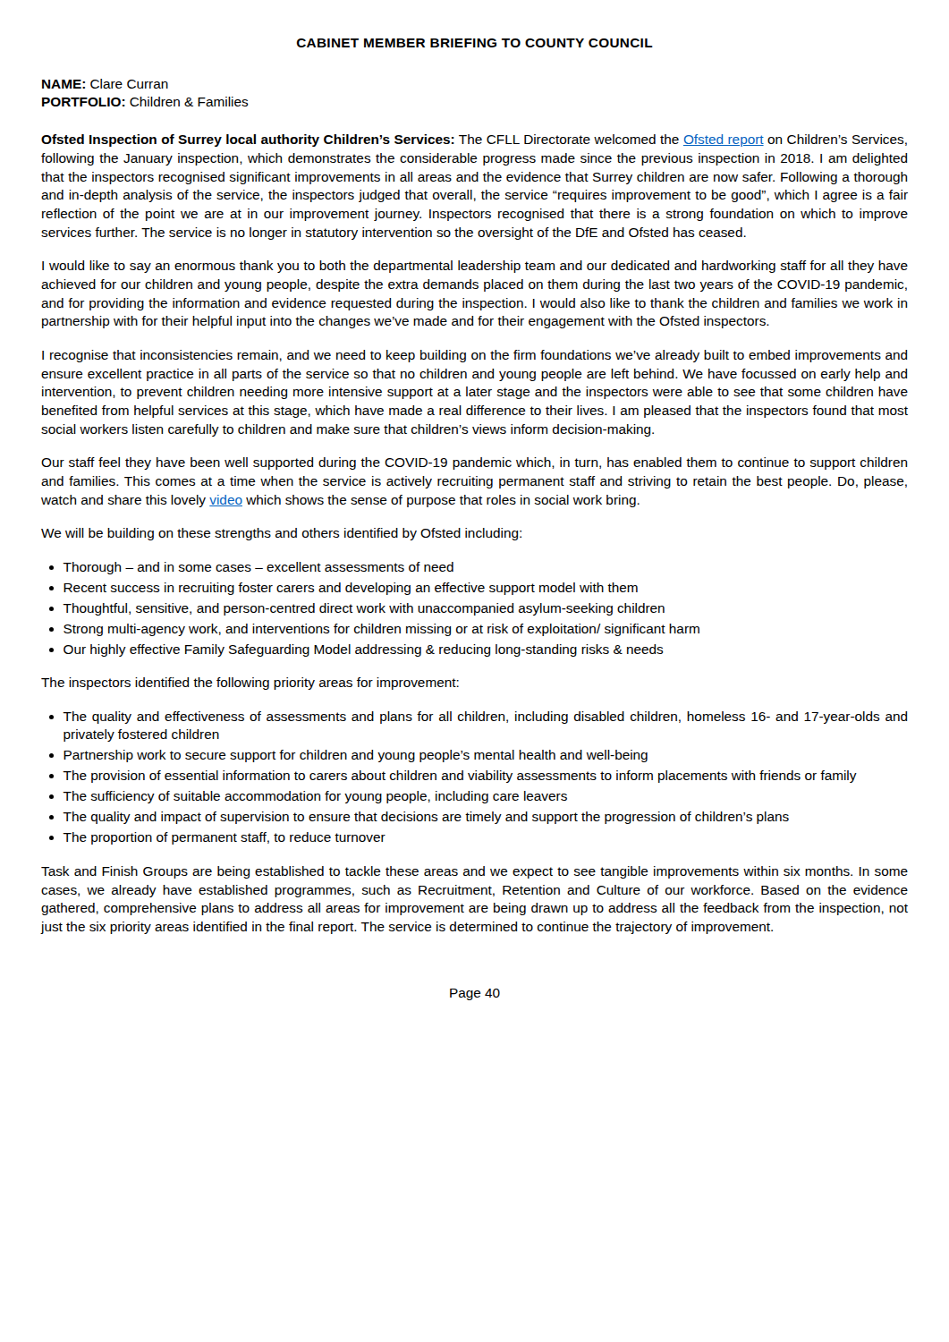Cabinet Member Briefing to County Council
NAME: Clare Curran
PORTFOLIO: Children & Families
Ofsted Inspection of Surrey local authority Children’s Services: The CFLL Directorate welcomed the Ofsted report on Children’s Services, following the January inspection, which demonstrates the considerable progress made since the previous inspection in 2018. I am delighted that the inspectors recognised significant improvements in all areas and the evidence that Surrey children are now safer. Following a thorough and in-depth analysis of the service, the inspectors judged that overall, the service “requires improvement to be good”, which I agree is a fair reflection of the point we are at in our improvement journey. Inspectors recognised that there is a strong foundation on which to improve services further. The service is no longer in statutory intervention so the oversight of the DfE and Ofsted has ceased.
I would like to say an enormous thank you to both the departmental leadership team and our dedicated and hardworking staff for all they have achieved for our children and young people, despite the extra demands placed on them during the last two years of the COVID-19 pandemic, and for providing the information and evidence requested during the inspection. I would also like to thank the children and families we work in partnership with for their helpful input into the changes we’ve made and for their engagement with the Ofsted inspectors.
I recognise that inconsistencies remain, and we need to keep building on the firm foundations we’ve already built to embed improvements and ensure excellent practice in all parts of the service so that no children and young people are left behind. We have focussed on early help and intervention, to prevent children needing more intensive support at a later stage and the inspectors were able to see that some children have benefited from helpful services at this stage, which have made a real difference to their lives. I am pleased that the inspectors found that most social workers listen carefully to children and make sure that children’s views inform decision-making.
Our staff feel they have been well supported during the COVID-19 pandemic which, in turn, has enabled them to continue to support children and families. This comes at a time when the service is actively recruiting permanent staff and striving to retain the best people. Do, please, watch and share this lovely video which shows the sense of purpose that roles in social work bring.
We will be building on these strengths and others identified by Ofsted including:
Thorough – and in some cases – excellent assessments of need
Recent success in recruiting foster carers and developing an effective support model with them
Thoughtful, sensitive, and person-centred direct work with unaccompanied asylum-seeking children
Strong multi-agency work, and interventions for children missing or at risk of exploitation/ significant harm
Our highly effective Family Safeguarding Model addressing & reducing long-standing risks & needs
The inspectors identified the following priority areas for improvement:
The quality and effectiveness of assessments and plans for all children, including disabled children, homeless 16- and 17-year-olds and privately fostered children
Partnership work to secure support for children and young people’s mental health and well-being
The provision of essential information to carers about children and viability assessments to inform placements with friends or family
The sufficiency of suitable accommodation for young people, including care leavers
The quality and impact of supervision to ensure that decisions are timely and support the progression of children’s plans
The proportion of permanent staff, to reduce turnover
Task and Finish Groups are being established to tackle these areas and we expect to see tangible improvements within six months. In some cases, we already have established programmes, such as Recruitment, Retention and Culture of our workforce. Based on the evidence gathered, comprehensive plans to address all areas for improvement are being drawn up to address all the feedback from the inspection, not just the six priority areas identified in the final report. The service is determined to continue the trajectory of improvement.
Page 40